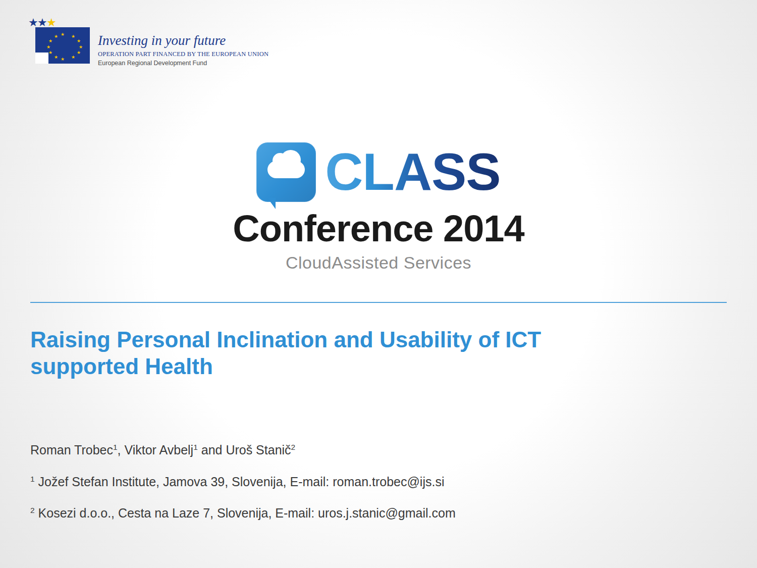★★★
★ ★ ★ ★ ★ ★ ★ ★ ★ ★ ★ ★
Investing in your future
Operation Part Financed By The European Union
European Regional Development Fund
CLASS
Conference 2014
CloudAssisted Services
Raising Personal Inclination and Usability of ICT supported Health
Roman Trobec1, Viktor Avbelj1 and Uroš Stanič2
1 Jožef Stefan Institute, Jamova 39, Slovenija, E-mail: roman.trobec@ijs.si
2 Kosezi d.o.o., Cesta na Laze 7, Slovenija, E-mail: uros.j.stanic@gmail.com